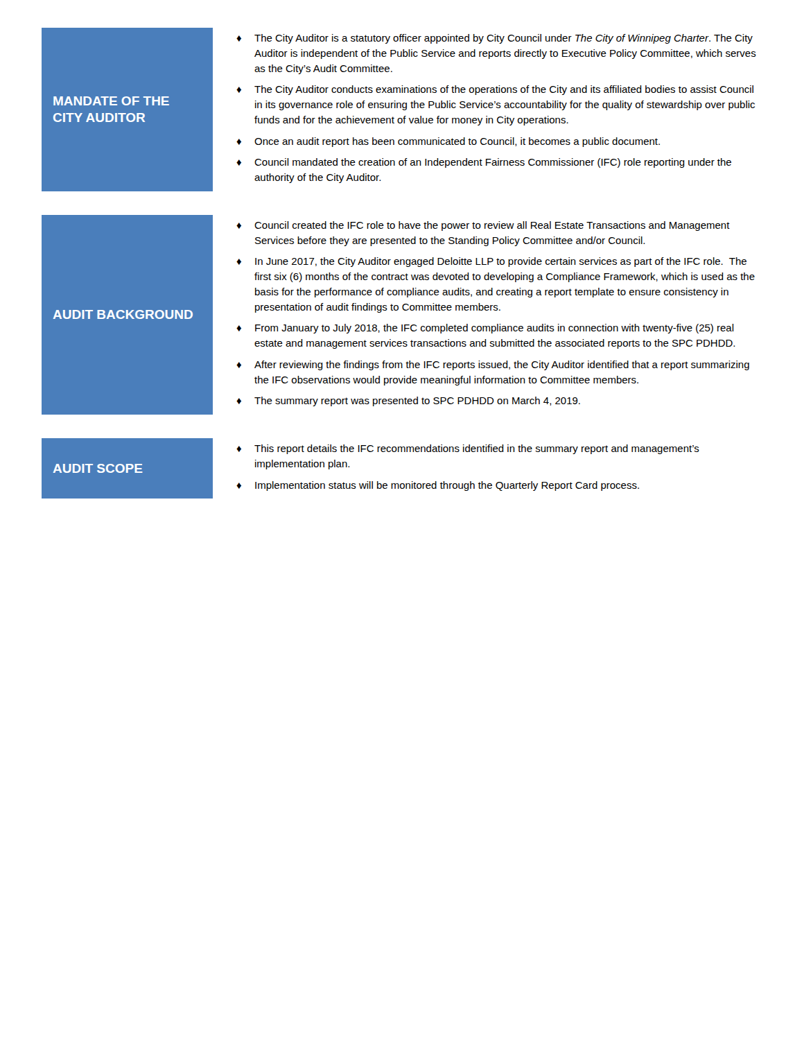MANDATE OF THE CITY AUDITOR
The City Auditor is a statutory officer appointed by City Council under The City of Winnipeg Charter. The City Auditor is independent of the Public Service and reports directly to Executive Policy Committee, which serves as the City’s Audit Committee.
The City Auditor conducts examinations of the operations of the City and its affiliated bodies to assist Council in its governance role of ensuring the Public Service’s accountability for the quality of stewardship over public funds and for the achievement of value for money in City operations.
Once an audit report has been communicated to Council, it becomes a public document.
Council mandated the creation of an Independent Fairness Commissioner (IFC) role reporting under the authority of the City Auditor.
AUDIT BACKGROUND
Council created the IFC role to have the power to review all Real Estate Transactions and Management Services before they are presented to the Standing Policy Committee and/or Council.
In June 2017, the City Auditor engaged Deloitte LLP to provide certain services as part of the IFC role. The first six (6) months of the contract was devoted to developing a Compliance Framework, which is used as the basis for the performance of compliance audits, and creating a report template to ensure consistency in presentation of audit findings to Committee members.
From January to July 2018, the IFC completed compliance audits in connection with twenty-five (25) real estate and management services transactions and submitted the associated reports to the SPC PDHDD.
After reviewing the findings from the IFC reports issued, the City Auditor identified that a report summarizing the IFC observations would provide meaningful information to Committee members.
The summary report was presented to SPC PDHDD on March 4, 2019.
AUDIT SCOPE
This report details the IFC recommendations identified in the summary report and management’s implementation plan.
Implementation status will be monitored through the Quarterly Report Card process.